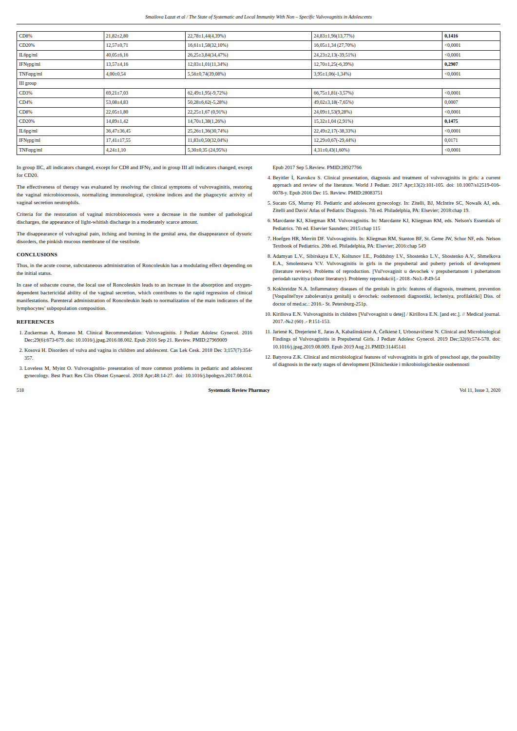Smailova Lazat et al / The State of Systematic and Local Immunity With Non – Specific Vulvovagnitis in Adolescents
| CD8% | 21,82±2,80 | 22,78±1,44(4,39%) | 24,83±1,96(13,77%) | 0,1416 |
| CD20% | 12,57±0,71 | 16,61±1,58(32,10%) | 16,05±1,34 (27,70%) | <0,0001 |
| IL6pg/ml | 40,05±6,16 | 26,25±3,84(34,47%) | 24,23±2,13(-39,51%) | <0,0001 |
| IFNγpg/ml | 13,57±4,16 | 12,03±1,01(11,34%) | 12,70±1,25(-6,39%) | 0,2907 |
| TNFαpg/ml | 4,00±0,54 | 5,56±0,74(39,08%) | 3,95±1,06(-1,34%) | <0,0001 |
| III group |
| CD3% | 69,21±7,03 | 62,49±1,95(-9,72%) | 66,75±1,81(-3,57%) | <0,0001 |
| CD4% | 53,08±4,83 | 50,28±6,62(-5,28%) | 49,02±3,18(-7,65%) | 0,0007 |
| CD8% | 22,05±1,80 | 22,25±1,67 (0,91%) | 24,09±1,53(9,28%) | <0,0001 |
| CD20% | 14,89±1,42 | 14,70±1,38(1,26%) | 15,32±1,04 (2,91%) | 0,1475 |
| IL6pg/ml | 36,47±36,45 | 25,26±1,36(30,74%) | 22,49±2,17(-38,33%) | <0,0001 |
| IFNγpg/ml | 17,41±17,55 | 11,83±0,50(32,04%) | 12,29±0,67(-29,44%) | 0,0171 |
| TNFαpg/ml | 4,24±1,10 | 5,30±0,35 (24,95%) | 4,31±0,43(1,60%) | <0,0001 |
In group IIC, all indicators changed, except for CD8 and IFNγ, and in group III all indicators changed, except for CD20.
The effectiveness of therapy was evaluated by resolving the clinical symptoms of vulvovaginitis, restoring the vaginal microbiocenosis, normalizing immunological, cytokine indices and the phagocytic activity of vaginal secretion neutrophils.
Criteria for the restoration of vaginal microbiocenosis were a decrease in the number of pathological discharges, the appearance of light-whitish discharge in a moderately scarce amount.
The disappearance of vulvaginal pain, itching and burning in the genital area, the disappearance of dysuric disorders, the pinkish mucous membrane of the vestibule.
Conclusions
Thus, in the acute course, subcutaneous administration of Roncoleukin has a modulating effect depending on the initial status.
In case of subacute course, the local use of Roncoleukin leads to an increase in the absorption and oxygen-dependent bactericidal ability of the vaginal secretion, which contributes to the rapid regression of clinical manifestations. Parenteral administration of Roncoleukin leads to normalization of the main indicators of the lymphocytes’ subpopulation composition.
References
Zuckerman A, Romano M. Clinical Recommendation: Vulvovaginitis. J Pediatr Adolesc Gynecol. 2016 Dec;29(6):673-679. doi: 10.1016/j.jpag.2016.08.002. Epub 2016 Sep 21. Review. PMID:27969009
Kosová H. Disorders of vulva and vagina in children and adolescent. Cas Lek Cesk. 2018 Dec 3;157(7):354-357.
Loveless M, Myint O. Vulvovaginitis- presentation of more common problems in pediatric and adolescent gynecology. Best Pract Res Clin Obstet Gynaecol. 2018 Apr;48:14-27. doi: 10.1016/j.bpobgyn.2017.08.014. Epub 2017 Sep 5.Review. PMID:28927766
Beyitler İ, Kavukcu S. Clinical presentation, diagnosis and treatment of vulvovaginitis in girls: a current approach and review of the literature. World J Pediatr. 2017 Apr;13(2):101-105. doi: 10.1007/s12519-016-0078-y. Epub 2016 Dec 15. Review. PMID:28083751
Sucato GS, Murray PJ. Pediatric and adolescent gynecology. In: Zitelli, BJ, McIntire SC, Nowalk AJ, eds. Zitelli and Davis' Atlas of Pediatric Diagnosis. 7th ed. Philadelphia, PA: Elsevier; 2018:chap 19.
Marcdante KJ, Kliegman RM. Vulvovaginitis. In: Marcdante KJ, Kliegman RM, eds. Nelson's Essentials of Pediatrics. 7th ed. Elsevier Saunders; 2015:chap 115
Hoefgen HR, Merritt DF. Vulvovaginitis. In: Kliegman RM, Stanton BF, St. Geme JW, Schor NF, eds. Nelson Textbook of Pediatrics. 20th ed. Philadelphia, PA: Elsevier; 2016:chap 549
Adamyan L.V., Sibirskaya E.V., Koltunov I.E., Poddubny I.V., Shostenko L.V., Shostenko A.V., Shmelkova E.A., Smolentseva V.V. Vulvovaginitis in girls in the prepubertal and puberty periods of development (literature review). Problems of reproduction. [Vul'vovaginit u devochek v prepubertatnom i pubertatnom periodah razvitiya (obzor literatury). Problemy reprodukcii].- 2018.-No3.-P.49-54
Kokhreidze N.A. Inflammatory diseases of the genitals in girls: features of diagnosis, treatment, prevention [Vospalitel'nye zabolevaniya genitalij u devochek: osobennosti diagnostiki, lecheniya, profilaktiki] Diss. of doctor of med.sc.: 2016.- St. Petersburg-251p.
Kirillova E.N. Vulvovaginitis in children [Vul'vovaginit u detej] / Kirillova E.N. [and etc.]. // Medical journal. 2017.-№2 (60) .- P.151-153.
Jarienė K, Drejerienė E, Jaras A, Kabašinskienė A, Čelkienė I, Urbonavičienė N. Clinical and Microbiological Findings of Vulvovaginitis in Prepubertal Girls. J Pediatr Adolesc Gynecol. 2019 Dec;32(6):574-578. doi: 10.1016/j.jpag.2019.08.009. Epub 2019 Aug 21.PMID:31445141
Batyrova Z.K. Clinical and microbiological features of vulvovaginitis in girls of preschool age, the possibility of diagnosis in the early stages of development [Klinicheskie i mikrobiologicheskie osobennosti
518
Systematic Review Pharmacy
Vol 11, Issue 3, 2020